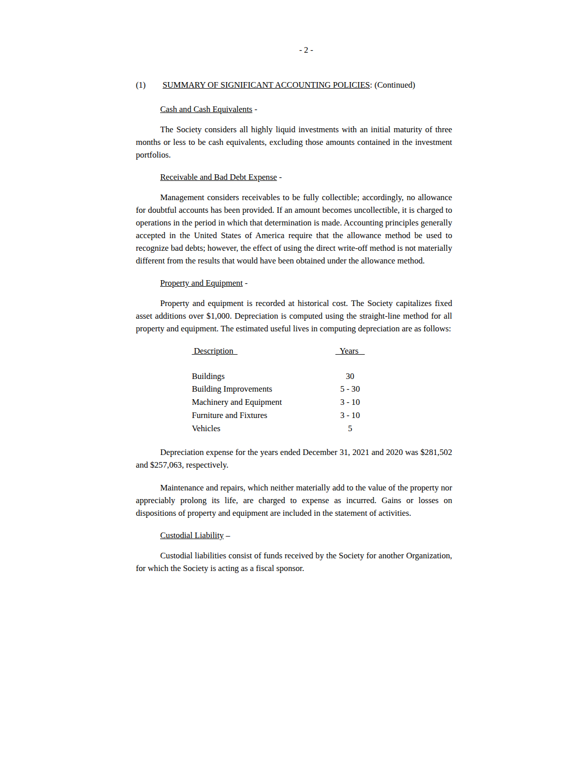- 2 -
(1) SUMMARY OF SIGNIFICANT ACCOUNTING POLICIES: (Continued)
Cash and Cash Equivalents -
The Society considers all highly liquid investments with an initial maturity of three months or less to be cash equivalents, excluding those amounts contained in the investment portfolios.
Receivable and Bad Debt Expense -
Management considers receivables to be fully collectible; accordingly, no allowance for doubtful accounts has been provided. If an amount becomes uncollectible, it is charged to operations in the period in which that determination is made. Accounting principles generally accepted in the United States of America require that the allowance method be used to recognize bad debts; however, the effect of using the direct write-off method is not materially different from the results that would have been obtained under the allowance method.
Property and Equipment -
Property and equipment is recorded at historical cost. The Society capitalizes fixed asset additions over $1,000. Depreciation is computed using the straight-line method for all property and equipment. The estimated useful lives in computing depreciation are as follows:
| Description | Years |
| --- | --- |
| Buildings | 30 |
| Building Improvements | 5 - 30 |
| Machinery and Equipment | 3 - 10 |
| Furniture and Fixtures | 3 - 10 |
| Vehicles | 5 |
Depreciation expense for the years ended December 31, 2021 and 2020 was $281,502 and $257,063, respectively.
Maintenance and repairs, which neither materially add to the value of the property nor appreciably prolong its life, are charged to expense as incurred. Gains or losses on dispositions of property and equipment are included in the statement of activities.
Custodial Liability –
Custodial liabilities consist of funds received by the Society for another Organization, for which the Society is acting as a fiscal sponsor.